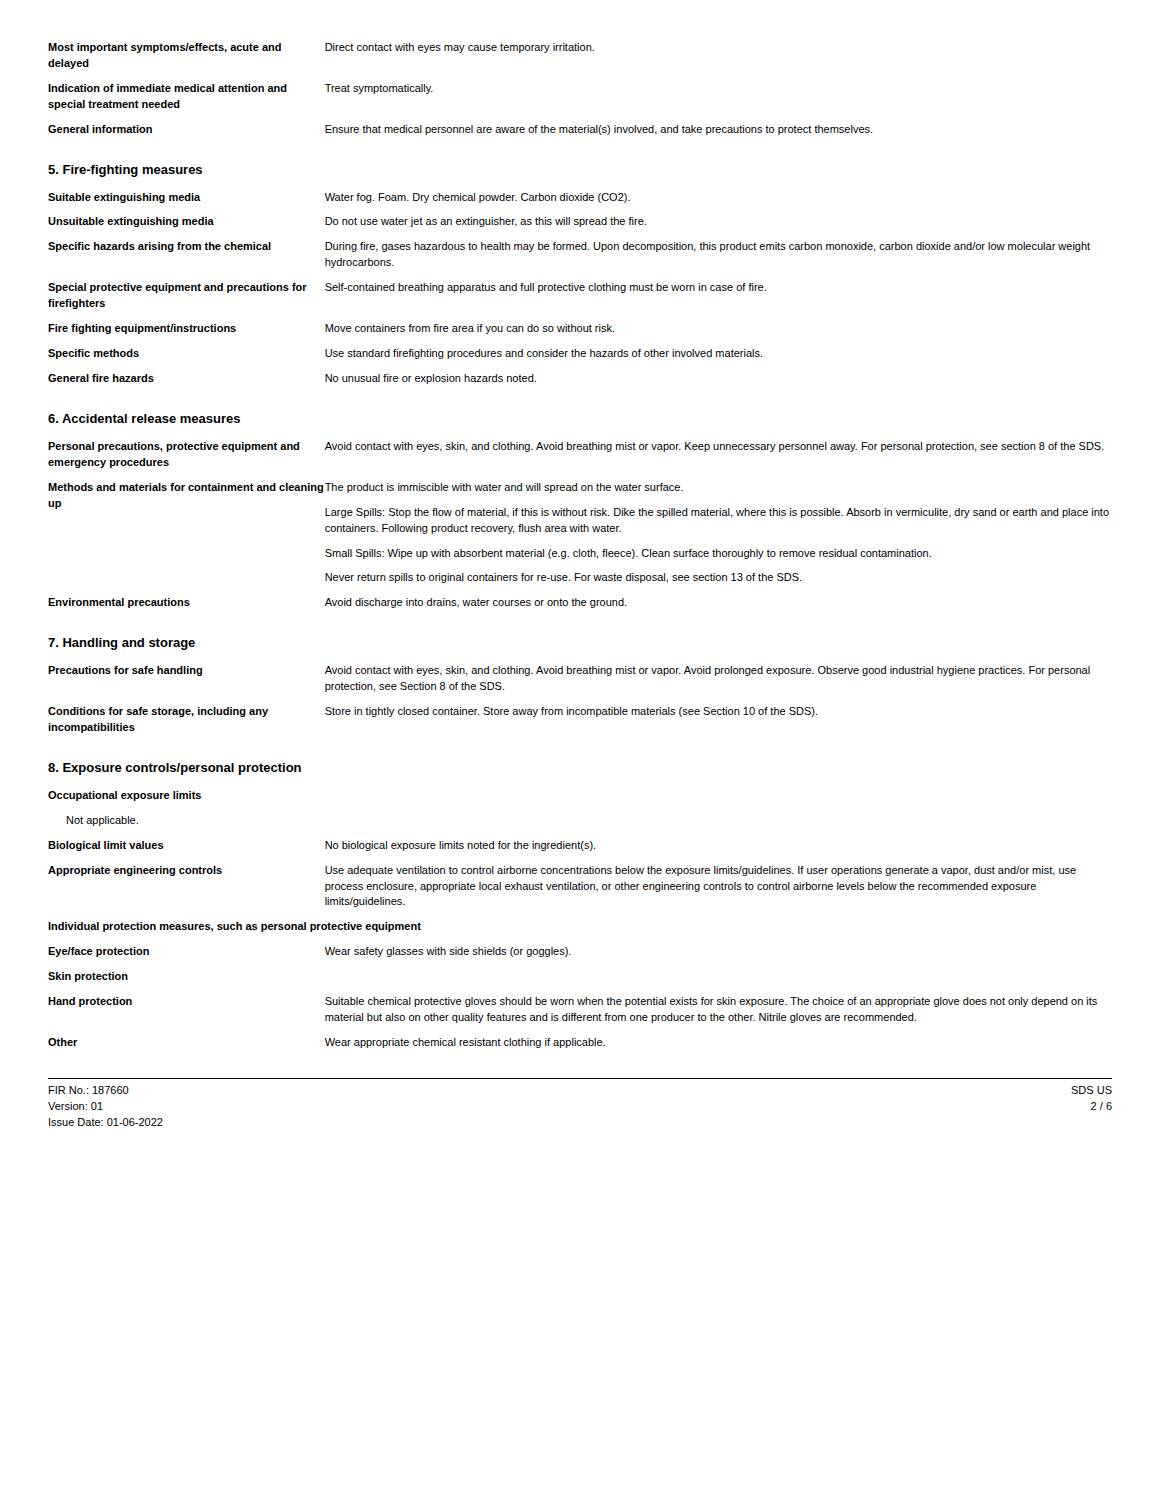| Most important symptoms/effects, acute and delayed | Direct contact with eyes may cause temporary irritation. |
| Indication of immediate medical attention and special treatment needed | Treat symptomatically. |
| General information | Ensure that medical personnel are aware of the material(s) involved, and take precautions to protect themselves. |
5. Fire-fighting measures
| Suitable extinguishing media | Water fog. Foam. Dry chemical powder. Carbon dioxide (CO2). |
| Unsuitable extinguishing media | Do not use water jet as an extinguisher, as this will spread the fire. |
| Specific hazards arising from the chemical | During fire, gases hazardous to health may be formed. Upon decomposition, this product emits carbon monoxide, carbon dioxide and/or low molecular weight hydrocarbons. |
| Special protective equipment and precautions for firefighters | Self-contained breathing apparatus and full protective clothing must be worn in case of fire. |
| Fire fighting equipment/instructions | Move containers from fire area if you can do so without risk. |
| Specific methods | Use standard firefighting procedures and consider the hazards of other involved materials. |
| General fire hazards | No unusual fire or explosion hazards noted. |
6. Accidental release measures
| Personal precautions, protective equipment and emergency procedures | Avoid contact with eyes, skin, and clothing. Avoid breathing mist or vapor. Keep unnecessary personnel away. For personal protection, see section 8 of the SDS. |
| Methods and materials for containment and cleaning up | The product is immiscible with water and will spread on the water surface. Large Spills: Stop the flow of material, if this is without risk. Dike the spilled material, where this is possible. Absorb in vermiculite, dry sand or earth and place into containers. Following product recovery, flush area with water. Small Spills: Wipe up with absorbent material (e.g. cloth, fleece). Clean surface thoroughly to remove residual contamination. Never return spills to original containers for re-use. For waste disposal, see section 13 of the SDS. |
| Environmental precautions | Avoid discharge into drains, water courses or onto the ground. |
7. Handling and storage
| Precautions for safe handling | Avoid contact with eyes, skin, and clothing. Avoid breathing mist or vapor. Avoid prolonged exposure. Observe good industrial hygiene practices. For personal protection, see Section 8 of the SDS. |
| Conditions for safe storage, including any incompatibilities | Store in tightly closed container. Store away from incompatible materials (see Section 10 of the SDS). |
8. Exposure controls/personal protection
Occupational exposure limits
Not applicable.
| Biological limit values | No biological exposure limits noted for the ingredient(s). |
| Appropriate engineering controls | Use adequate ventilation to control airborne concentrations below the exposure limits/guidelines. If user operations generate a vapor, dust and/or mist, use process enclosure, appropriate local exhaust ventilation, or other engineering controls to control airborne levels below the recommended exposure limits/guidelines. |
Individual protection measures, such as personal protective equipment
| Eye/face protection | Wear safety glasses with side shields (or goggles). |
| Skin protection | |
| Hand protection | Suitable chemical protective gloves should be worn when the potential exists for skin exposure. The choice of an appropriate glove does not only depend on its material but also on other quality features and is different from one producer to the other. Nitrile gloves are recommended. |
| Other | Wear appropriate chemical resistant clothing if applicable. |
| FIR No.: 187660 | SDS US |
| Version: 01 | 2 / 6 |
| Issue Date: 01-06-2022 | |